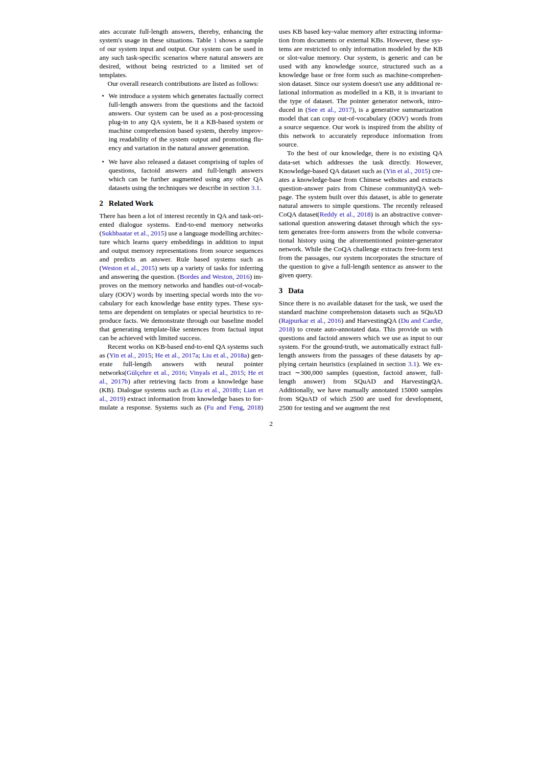ates accurate full-length answers, thereby, enhancing the system's usage in these situations. Table 1 shows a sample of our system input and output. Our system can be used in any such task-specific scenarios where natural answers are desired, without being restricted to a limited set of templates.
Our overall research contributions are listed as follows:
We introduce a system which generates factually correct full-length answers from the questions and the factoid answers. Our system can be used as a post-processing plug-in to any QA system, be it a KB-based system or machine comprehension based system, thereby improving readability of the system output and promoting fluency and variation in the natural answer generation.
We have also released a dataset comprising of tuples of questions, factoid answers and full-length answers which can be further augmented using any other QA datasets using the techniques we describe in section 3.1.
2 Related Work
There has been a lot of interest recently in QA and task-oriented dialogue systems. End-to-end memory networks (Sukhbaatar et al., 2015) use a language modelling architecture which learns query embeddings in addition to input and output memory representations from source sequences and predicts an answer. Rule based systems such as (Weston et al., 2015) sets up a variety of tasks for inferring and answering the question. (Bordes and Weston, 2016) improves on the memory networks and handles out-of-vocabulary (OOV) words by inserting special words into the vocabulary for each knowledge base entity types. These systems are dependent on templates or special heuristics to reproduce facts. We demonstrate through our baseline model that generating template-like sentences from factual input can be achieved with limited success.
Recent works on KB-based end-to-end QA systems such as (Yin et al., 2015; He et al., 2017a; Liu et al., 2018a) generate full-length answers with neural pointer networks(Gülçehre et al., 2016; Vinyals et al., 2015; He et al., 2017b) after retrieving facts from a knowledge base (KB). Dialogue systems such as (Liu et al., 2018b; Lian et al., 2019) extract information from knowledge bases to formulate a response. Systems such as (Fu and Feng, 2018) uses KB based key-value memory after extracting information from documents or external KBs. However, these systems are restricted to only information modeled by the KB or slot-value memory. Our system, is generic and can be used with any knowledge source, structured such as a knowledge base or free form such as machine-comprehension dataset. Since our system doesn't use any additional relational information as modelled in a KB, it is invariant to the type of dataset. The pointer generator network, introduced in (See et al., 2017), is a generative summarization model that can copy out-of-vocabulary (OOV) words from a source sequence. Our work is inspired from the ability of this network to accurately reproduce information from source.
To the best of our knowledge, there is no existing QA data-set which addresses the task directly. However, Knowledge-based QA dataset such as (Yin et al., 2015) creates a knowledge-base from Chinese websites and extracts question-answer pairs from Chinese communityQA webpage. The system built over this dataset, is able to generate natural answers to simple questions. The recently released CoQA dataset(Reddy et al., 2018) is an abstractive conversational question answering dataset through which the system generates free-form answers from the whole conversational history using the aforementioned pointer-generator network. While the CoQA challenge extracts free-form text from the passages, our system incorporates the structure of the question to give a full-length sentence as answer to the given query.
3 Data
Since there is no available dataset for the task, we used the standard machine comprehension datasets such as SQuAD (Rajpurkar et al., 2016) and HarvestingQA (Du and Cardie, 2018) to create auto-annotated data. This provide us with questions and factoid answers which we use as input to our system. For the ground-truth, we automatically extract full-length answers from the passages of these datasets by applying certain heuristics (explained in section 3.1). We extract ∼300,000 samples (question, factoid answer, full-length answer) from SQuAD and HarvestingQA. Additionally, we have manually annotated 15000 samples from SQuAD of which 2500 are used for development, 2500 for testing and we augment the rest
2